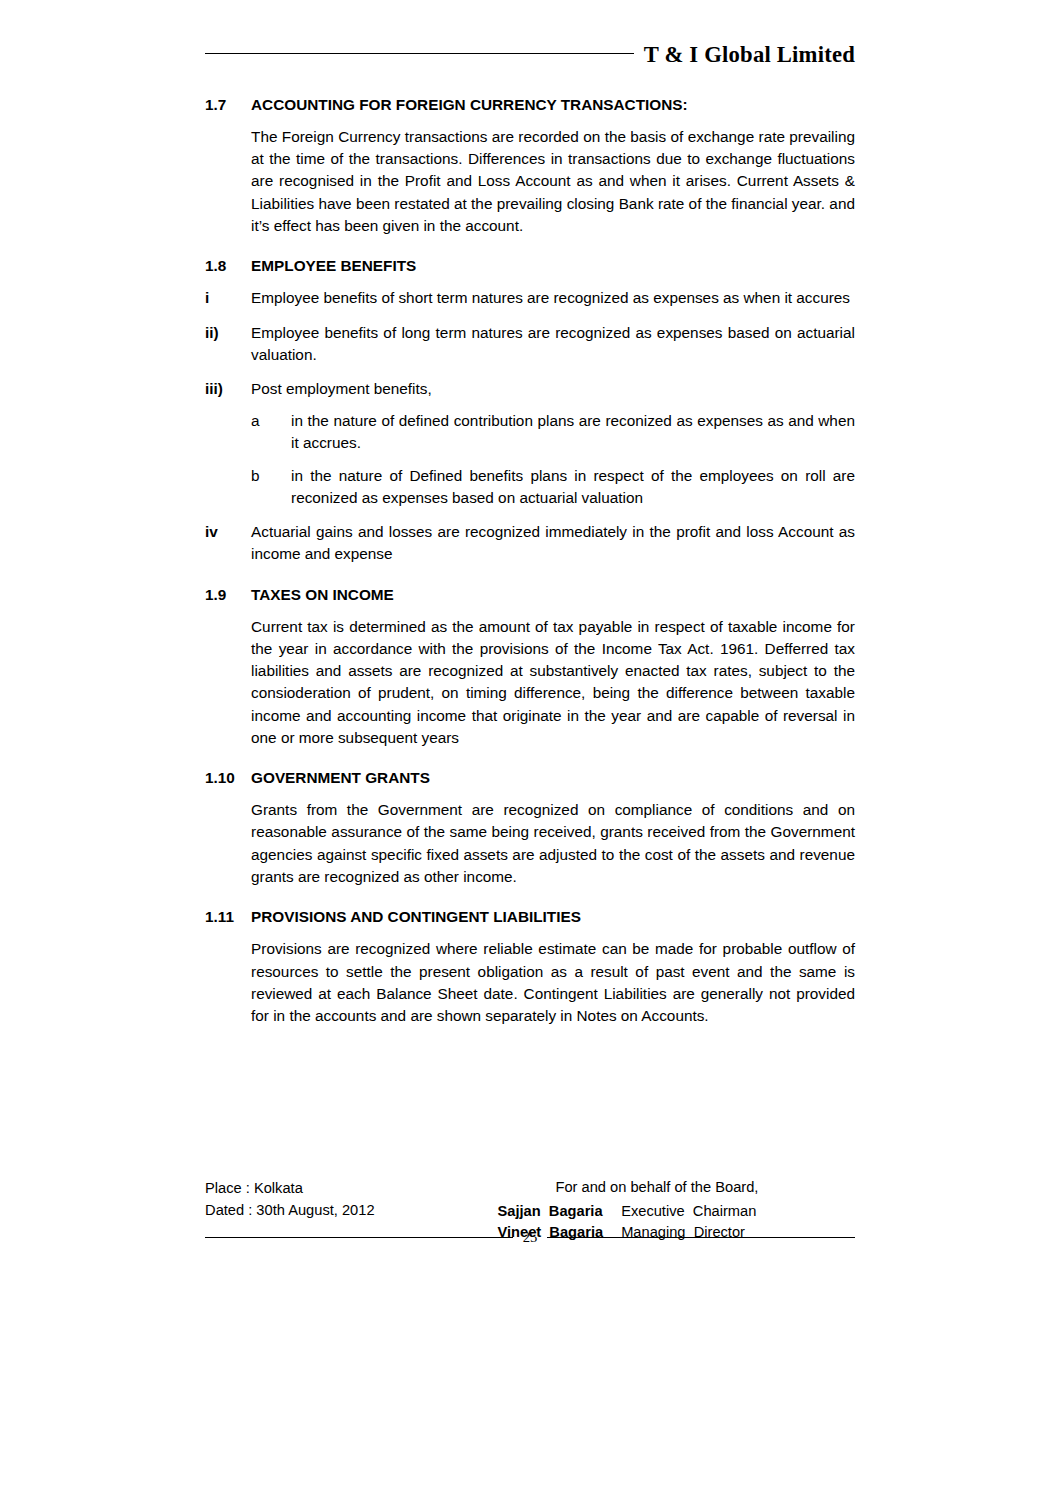T & I Global Limited
1.7 ACCOUNTING FOR FOREIGN CURRENCY TRANSACTIONS:
The Foreign Currency transactions are recorded on the basis of exchange rate prevailing at the time of the transactions. Differences in transactions due to exchange fluctuations are recognised in the Profit and Loss Account as and when it arises. Current Assets & Liabilities have been restated at the prevailing closing Bank rate of the financial year. and it’s effect has been given in the account.
1.8 EMPLOYEE BENEFITS
i Employee benefits of short term natures are recognized as expenses as when it accures
ii) Employee benefits of long term natures are recognized as expenses based on actuarial valuation.
iii) Post employment benefits,
ain the nature of defined contribution plans are reconized as expenses as and when it accrues.
bin the nature of Defined benefits plans in respect of the employees on roll are reconized as expenses based on actuarial valuation
iv Actuarial gains and losses are recognized immediately in the profit and loss Account as income and expense
1.9 TAXES ON INCOME
Current tax is determined as the amount of tax payable in respect of taxable income for the year in accordance with the provisions of the Income Tax Act. 1961. Defferred tax liabilities and assets are recognized at substantively enacted tax rates, subject to the consioderation of prudent, on timing difference, being the difference between taxable income and accounting income that originate in the year and are capable of reversal in one or more subsequent years
1.10 GOVERNMENT GRANTS
Grants from the Government are recognized on compliance of conditions and on reasonable assurance of the same being received, grants received from the Government agencies against specific fixed assets are adjusted to the cost of the assets and revenue grants are recognized as other income.
1.11 PROVISIONS AND CONTINGENT LIABILITIES
Provisions are recognized where reliable estimate can be made for probable outflow of resources to settle the present obligation as a result of past event and the same is reviewed at each Balance Sheet date. Contingent Liabilities are generally not provided for in the accounts and are shown separately in Notes on Accounts.
| Place : Kolkata Dated : 30th August, 2012 | For and on behalf of the Board, / Sajjan Bagaria / Executive Chairman / / Vineet Bagaria / Managing Director / |
25